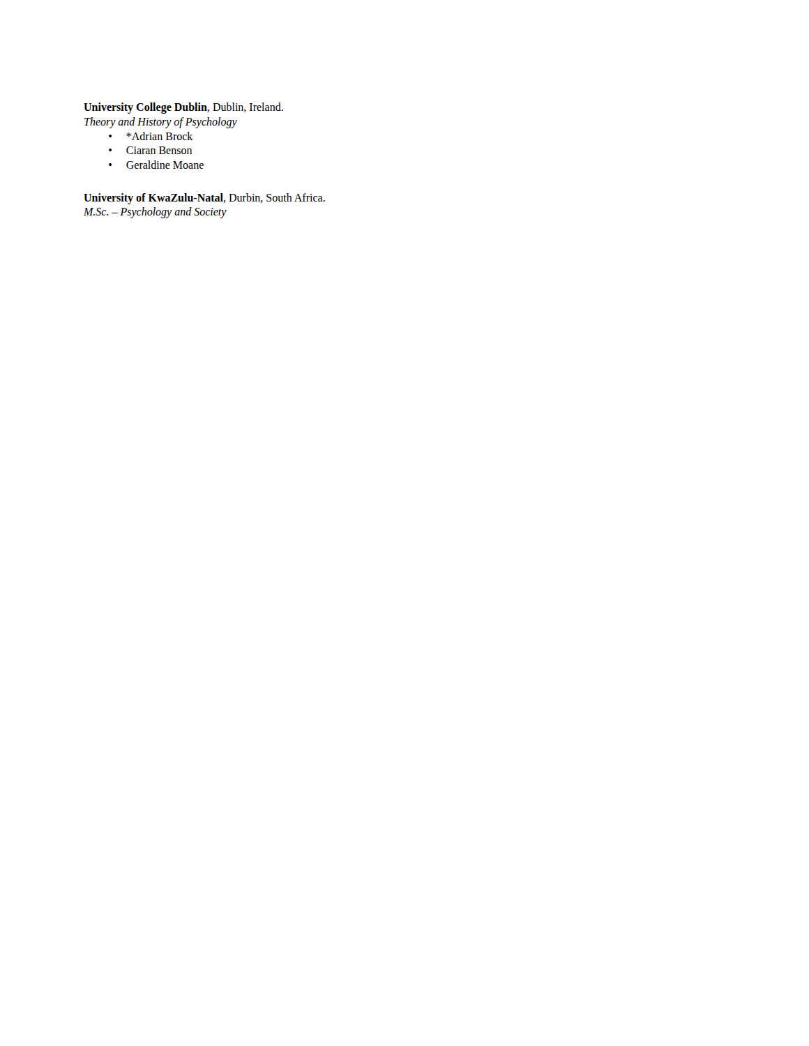University College Dublin, Dublin, Ireland.
Theory and History of Psychology
*Adrian Brock
Ciaran Benson
Geraldine Moane
University of KwaZulu-Natal, Durbin, South Africa.
M.Sc. – Psychology and Society